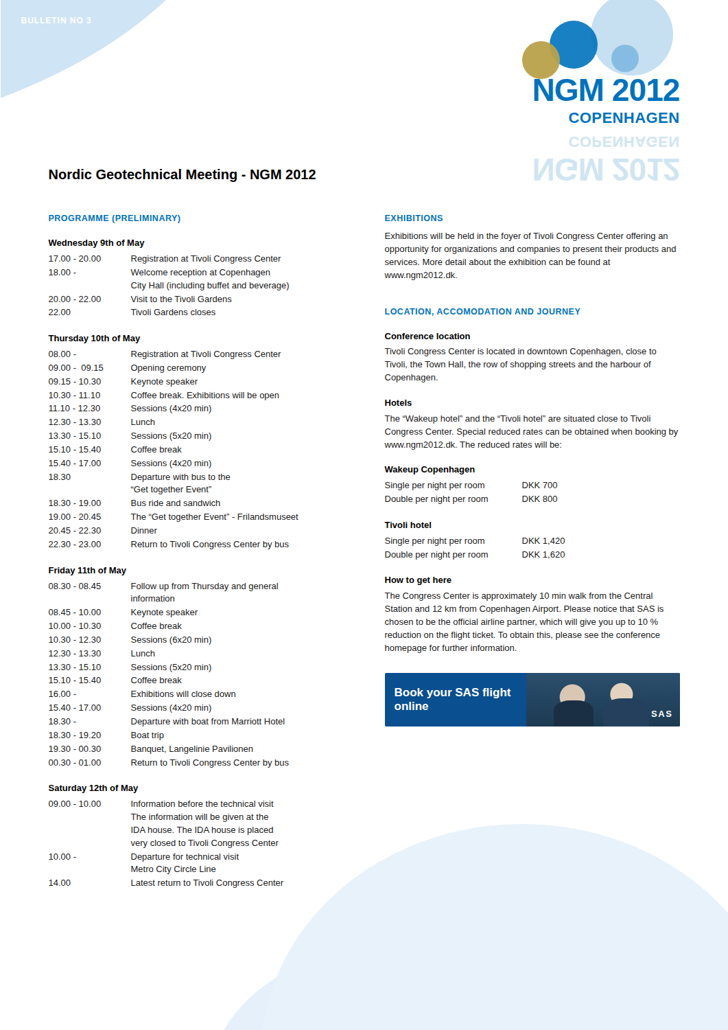BULLETIN NO 3
NGM 2012
COPENHAGEN
NGM 2012
COPENHAGEN
Nordic Geotechnical Meeting - NGM 2012
Programme (preliminary)
Wednesday 9th of May
| 17.00 - 20.00 | Registration at Tivoli Congress Center |
| 18.00 - | Welcome reception at Copenhagen City Hall (including buffet and beverage) |
| 20.00 - 22.00 | Visit to the Tivoli Gardens |
| 22.00 | Tivoli Gardens closes |
Thursday 10th of May
| 08.00 - | Registration at Tivoli Congress Center |
| 09.00 - 09.15 | Opening ceremony |
| 09.15 - 10.30 | Keynote speaker |
| 10.30 - 11.10 | Coffee break. Exhibitions will be open |
| 11.10 - 12.30 | Sessions (4x20 min) |
| 12.30 - 13.30 | Lunch |
| 13.30 - 15.10 | Sessions (5x20 min) |
| 15.10 - 15.40 | Coffee break |
| 15.40 - 17.00 | Sessions (4x20 min) |
| 18.30 | Departure with bus to the “Get together Event” |
| 18.30 - 19.00 | Bus ride and sandwich |
| 19.00 - 20.45 | The “Get together Event” - Frilandsmuseet |
| 20.45 - 22.30 | Dinner |
| 22.30 - 23.00 | Return to Tivoli Congress Center by bus |
Friday 11th of May
| 08.30 - 08.45 | Follow up from Thursday and general information |
| 08.45 - 10.00 | Keynote speaker |
| 10.00 - 10.30 | Coffee break |
| 10.30 - 12.30 | Sessions (6x20 min) |
| 12.30 - 13.30 | Lunch |
| 13.30 - 15.10 | Sessions (5x20 min) |
| 15.10 - 15.40 | Coffee break |
| 16.00 - | Exhibitions will close down |
| 15.40 - 17.00 | Sessions (4x20 min) |
| 18.30 - | Departure with boat from Marriott Hotel |
| 18.30 - 19.20 | Boat trip |
| 19.30 - 00.30 | Banquet, Langelinie Pavilionen |
| 00.30 - 01.00 | Return to Tivoli Congress Center by bus |
Saturday 12th of May
| 09.00 - 10.00 | Information before the technical visit The information will be given at the IDA house. The IDA house is placed very closed to Tivoli Congress Center |
| 10.00 - | Departure for technical visit Metro City Circle Line |
| 14.00 | Latest return to Tivoli Congress Center |
Exhibitions
Exhibitions will be held in the foyer of Tivoli Congress Center offering an opportunity for organizations and companies to present their products and services. More detail about the exhibition can be found at www.ngm2012.dk.
Location, accomodation and journey
Conference location
Tivoli Congress Center is located in downtown Copenhagen, close to Tivoli, the Town Hall, the row of shopping streets and the harbour of Copenhagen.
Hotels
The “Wakeup hotel” and the “Tivoli hotel” are situated close to Tivoli Congress Center. Special reduced rates can be obtained when booking by www.ngm2012.dk. The reduced rates will be:
Wakeup Copenhagen
| Single per night per room | DKK 700 |
| Double per night per room | DKK 800 |
Tivoli hotel
| Single per night per room | DKK 1,420 |
| Double per night per room | DKK 1,620 |
How to get here
The Congress Center is approximately 10 min walk from the Central Station and 12 km from Copenhagen Airport. Please notice that SAS is chosen to be the official airline partner, which will give you up to 10 % reduction on the flight ticket. To obtain this, please see the conference homepage for further information.
Book your SAS flight
online
SAS